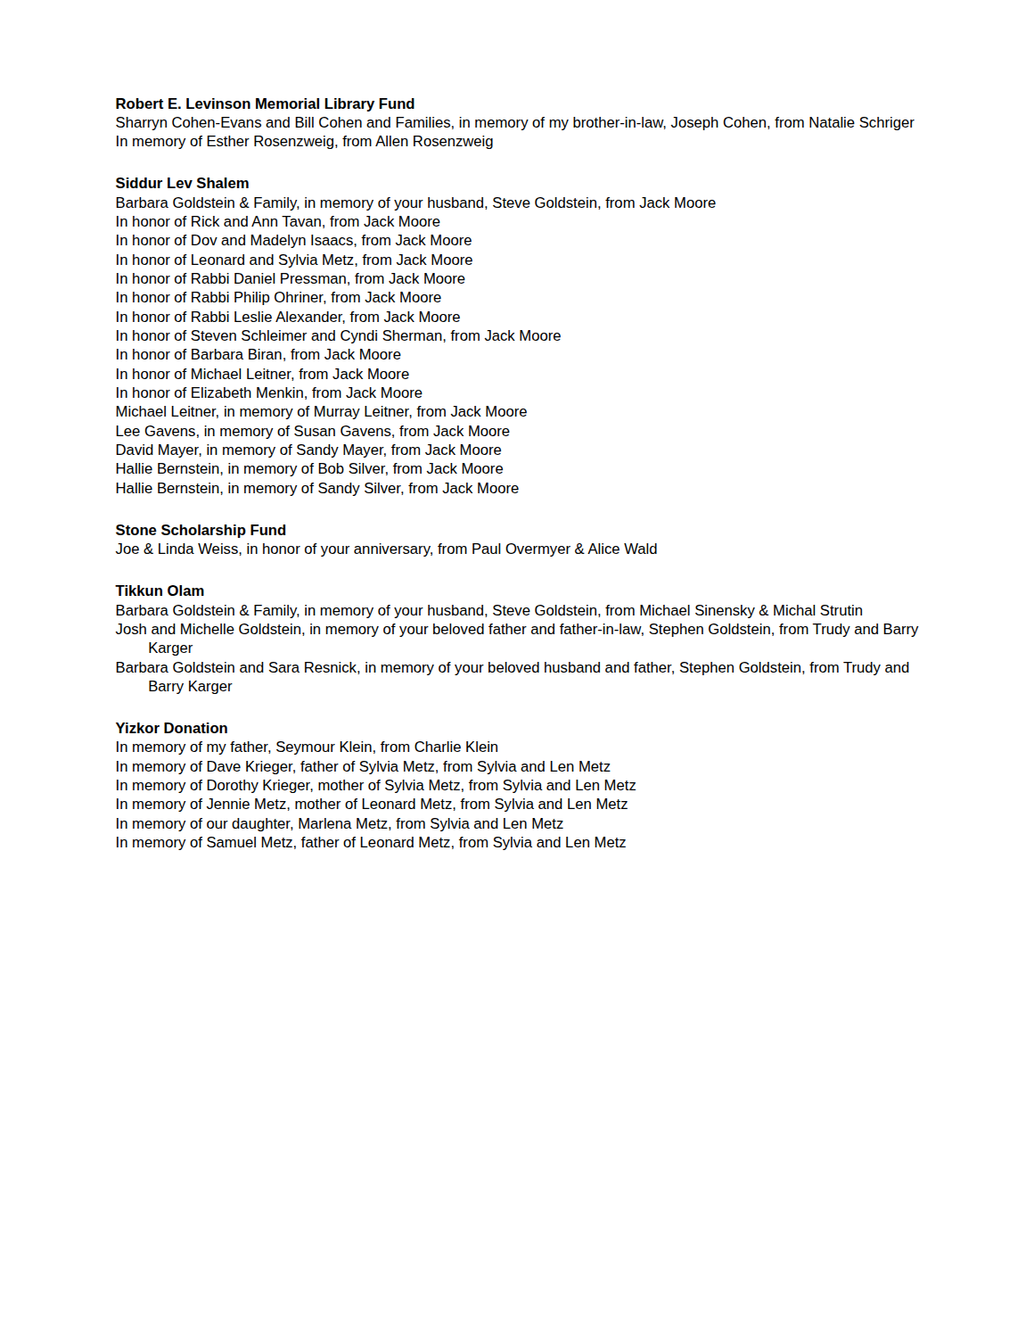Robert E. Levinson Memorial Library Fund
Sharryn Cohen-Evans and Bill Cohen and Families, in memory of my brother-in-law, Joseph Cohen, from Natalie Schriger
In memory of Esther Rosenzweig, from Allen Rosenzweig
Siddur Lev Shalem
Barbara Goldstein & Family, in memory of your husband, Steve Goldstein, from Jack Moore
In honor of Rick and Ann Tavan, from Jack Moore
In honor of Dov and Madelyn Isaacs, from Jack Moore
In honor of Leonard and Sylvia Metz, from Jack Moore
In honor of Rabbi Daniel Pressman, from Jack Moore
In honor of Rabbi Philip Ohriner, from Jack Moore
In honor of Rabbi Leslie Alexander, from Jack Moore
In honor of Steven Schleimer and Cyndi Sherman, from Jack Moore
In honor of Barbara Biran, from Jack Moore
In honor of Michael Leitner, from Jack Moore
In honor of Elizabeth Menkin, from Jack Moore
Michael Leitner, in memory of Murray Leitner, from Jack Moore
Lee Gavens, in memory of Susan Gavens, from Jack Moore
David Mayer, in memory of Sandy Mayer, from Jack Moore
Hallie Bernstein, in memory of Bob Silver, from Jack Moore
Hallie Bernstein, in memory of Sandy Silver, from Jack Moore
Stone Scholarship Fund
Joe & Linda Weiss, in honor of your anniversary, from Paul Overmyer & Alice Wald
Tikkun Olam
Barbara Goldstein & Family, in memory of your husband, Steve Goldstein, from Michael Sinensky & Michal Strutin
Josh and Michelle Goldstein, in memory of your beloved father and father-in-law, Stephen Goldstein, from Trudy and Barry Karger
Barbara Goldstein and Sara Resnick, in memory of your beloved husband and father, Stephen Goldstein, from Trudy and Barry Karger
Yizkor Donation
In memory of my father, Seymour Klein, from Charlie Klein
In memory of Dave Krieger, father of Sylvia Metz, from Sylvia and Len Metz
In memory of Dorothy Krieger, mother of Sylvia Metz, from Sylvia and Len Metz
In memory of Jennie Metz, mother of Leonard Metz, from Sylvia and Len Metz
In memory of our daughter, Marlena Metz, from Sylvia and Len Metz
In memory of Samuel Metz, father of Leonard Metz, from Sylvia and Len Metz